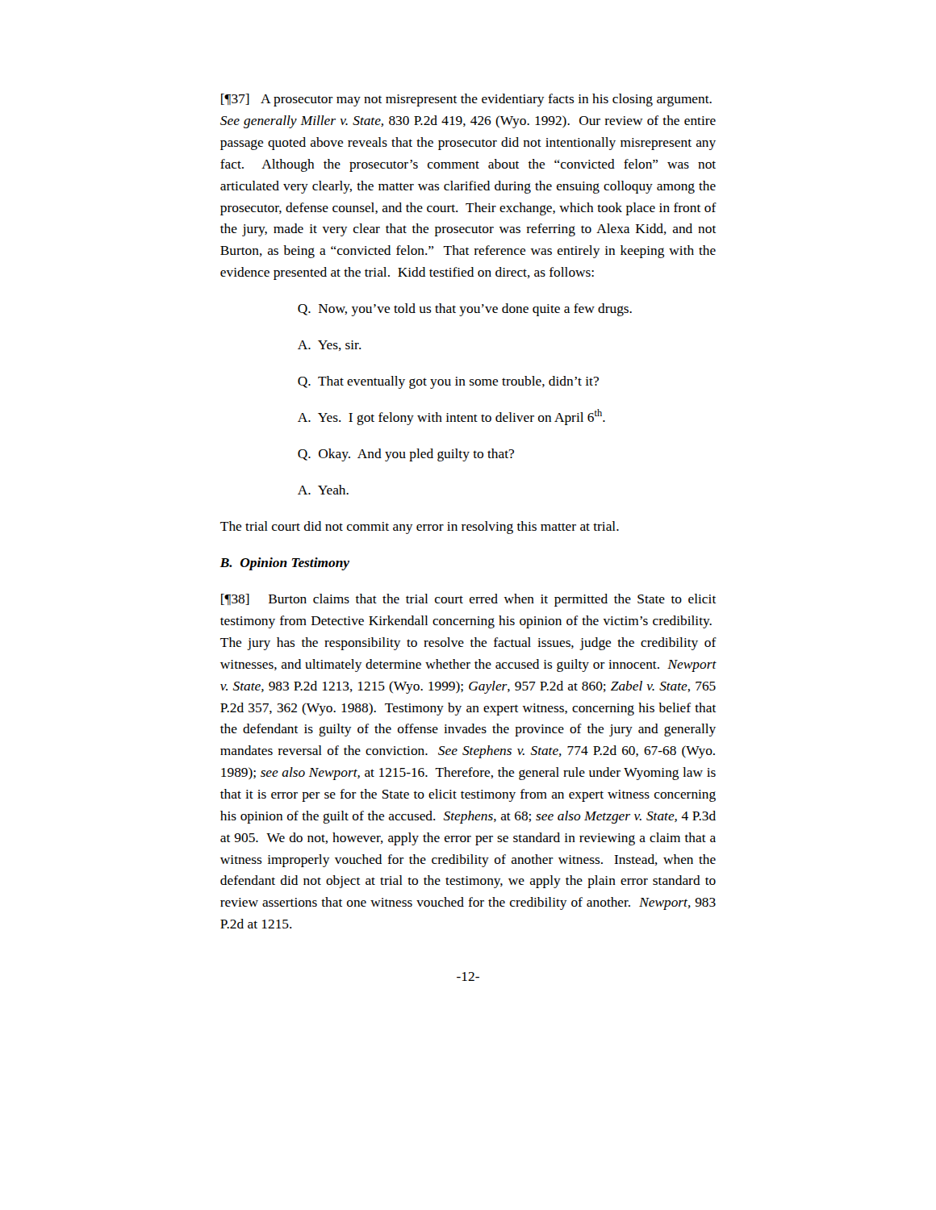[¶37] A prosecutor may not misrepresent the evidentiary facts in his closing argument. See generally Miller v. State, 830 P.2d 419, 426 (Wyo. 1992). Our review of the entire passage quoted above reveals that the prosecutor did not intentionally misrepresent any fact. Although the prosecutor’s comment about the “convicted felon” was not articulated very clearly, the matter was clarified during the ensuing colloquy among the prosecutor, defense counsel, and the court. Their exchange, which took place in front of the jury, made it very clear that the prosecutor was referring to Alexa Kidd, and not Burton, as being a “convicted felon.” That reference was entirely in keeping with the evidence presented at the trial. Kidd testified on direct, as follows:
Q. Now, you’ve told us that you’ve done quite a few drugs.
A. Yes, sir.
Q. That eventually got you in some trouble, didn’t it?
A. Yes. I got felony with intent to deliver on April 6th.
Q. Okay. And you pled guilty to that?
A. Yeah.
The trial court did not commit any error in resolving this matter at trial.
B. Opinion Testimony
[¶38] Burton claims that the trial court erred when it permitted the State to elicit testimony from Detective Kirkendall concerning his opinion of the victim’s credibility. The jury has the responsibility to resolve the factual issues, judge the credibility of witnesses, and ultimately determine whether the accused is guilty or innocent. Newport v. State, 983 P.2d 1213, 1215 (Wyo. 1999); Gayler, 957 P.2d at 860; Zabel v. State, 765 P.2d 357, 362 (Wyo. 1988). Testimony by an expert witness, concerning his belief that the defendant is guilty of the offense invades the province of the jury and generally mandates reversal of the conviction. See Stephens v. State, 774 P.2d 60, 67-68 (Wyo. 1989); see also Newport, at 1215-16. Therefore, the general rule under Wyoming law is that it is error per se for the State to elicit testimony from an expert witness concerning his opinion of the guilt of the accused. Stephens, at 68; see also Metzger v. State, 4 P.3d at 905. We do not, however, apply the error per se standard in reviewing a claim that a witness improperly vouched for the credibility of another witness. Instead, when the defendant did not object at trial to the testimony, we apply the plain error standard to review assertions that one witness vouched for the credibility of another. Newport, 983 P.2d at 1215.
-12-